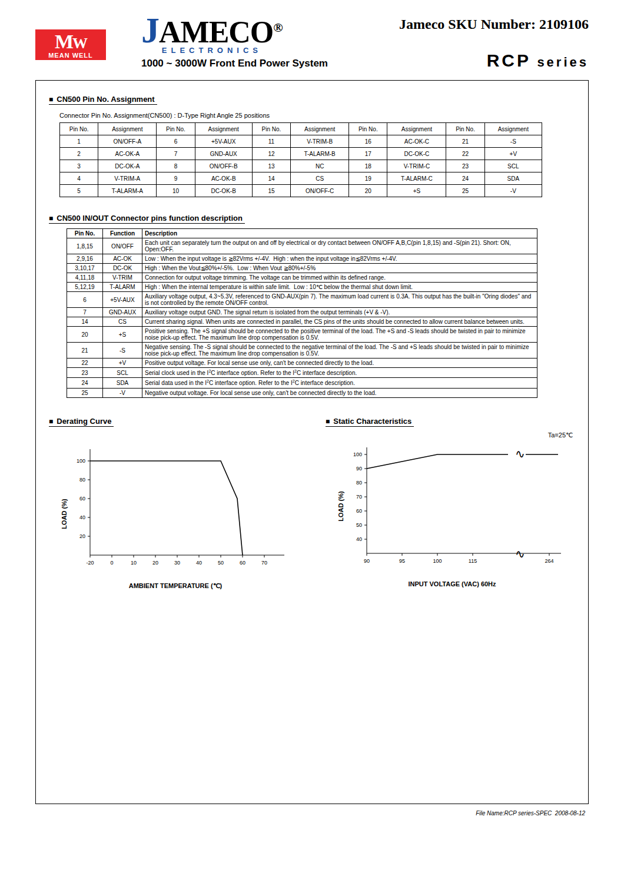MW
MEAN WELL
JAMECO®
ELECTRONICS
Jameco SKU Number: 2109106
1000 ~ 3000W Front End Power System
RCP series
CN500 Pin No. Assignment
Connector Pin No. Assignment(CN500) : D-Type Right Angle 25 positions
| Pin No. | Assignment | Pin No. | Assignment | Pin No. | Assignment | Pin No. | Assignment | Pin No. | Assignment |
| --- | --- | --- | --- | --- | --- | --- | --- | --- | --- |
| 1 | ON/OFF-A | 6 | +5V-AUX | 11 | V-TRIM-B | 16 | AC-OK-C | 21 | -S |
| 2 | AC-OK-A | 7 | GND-AUX | 12 | T-ALARM-B | 17 | DC-OK-C | 22 | +V |
| 3 | DC-OK-A | 8 | ON/OFF-B | 13 | NC | 18 | V-TRIM-C | 23 | SCL |
| 4 | V-TRIM-A | 9 | AC-OK-B | 14 | CS | 19 | T-ALARM-C | 24 | SDA |
| 5 | T-ALARM-A | 10 | DC-OK-B | 15 | ON/OFF-C | 20 | +S | 25 | -V |
CN500 IN/OUT Connector pins function description
| Pin No. | Function | Description |
| --- | --- | --- |
| 1,8,15 | ON/OFF | Each unit can separately turn the output on and off by electrical or dry contact between ON/OFF A,B,C(pin 1,8,15) and -S(pin 21). Short: ON, Open:OFF. |
| 2,9,16 | AC-OK | Low : When the input voltage is ≧82Vrms +/-4V. High : when the input voltage in≦82Vrms +/-4V. |
| 3,10,17 | DC-OK | High : When the Vout≦80%+/-5%. Low : When Vout ≧80%+/-5% |
| 4,11,18 | V-TRIM | Connection for output voltage trimming. The voltage can be trimmed within its defined range. |
| 5,12,19 | T-ALARM | High : When the internal temperature is within safe limit. Low : 10℃ below the thermal shut down limit. |
| 6 | +5V-AUX | Auxiliary voltage output, 4.3~5.3V, referenced to GND-AUX(pin 7). The maximum load current is 0.3A. This output has the built-in "Oring diodes" and is not controlled by the remote ON/OFF control. |
| 7 | GND-AUX | Auxiliary voltage output GND. The signal return is isolated from the output terminals (+V & -V). |
| 14 | CS | Current sharing signal. When units are connected in parallel, the CS pins of the units should be connected to allow current balance between units. |
| 20 | +S | Positive sensing. The +S signal should be connected to the positive terminal of the load. The +S and -S leads should be twisted in pair to minimize noise pick-up effect. The maximum line drop compensation is 0.5V. |
| 21 | -S | Negative sensing. The -S signal should be connected to the negative terminal of the load. The -S and +S leads should be twisted in pair to minimize noise pick-up effect. The maximum line drop compensation is 0.5V. |
| 22 | +V | Positive output voltage. For local sense use only, can't be connected directly to the load. |
| 23 | SCL | Serial clock used in the I 2 C interface option. Refer to the I 2 C interface description. |
| 24 | SDA | Serial data used in the I 2 C interface option. Refer to the I 2 C interface description. |
| 25 | -V | Negative output voltage. For local sense use only, can't be connected directly to the load. |
Derating Curve
100 80 60 40 20 -20 0 10 20 30 40 50 60 70 LOAD (%)
AMBIENT TEMPERATURE (℃)
Static Characteristics
Ta=25℃
100 90 80 70 60 50 40 90 95 100 115 264 ∿ ∿ LOAD (%)
INPUT VOLTAGE (VAC) 60Hz
File Name:RCP series-SPEC 2008-08-12